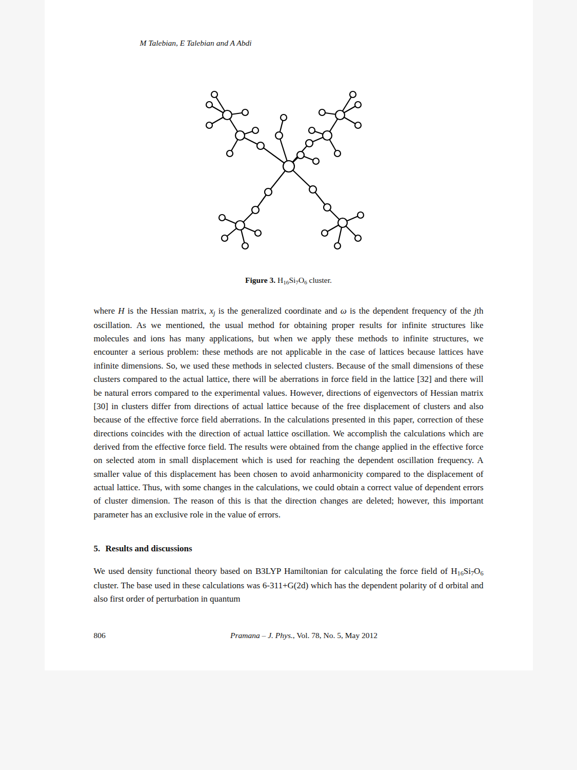M Talebian, E Talebian and A Abdi
Figure 3. H16Si7O6 cluster.
where H is the Hessian matrix, xj is the generalized coordinate and ω is the dependent frequency of the jth oscillation. As we mentioned, the usual method for obtaining proper results for infinite structures like molecules and ions has many applications, but when we apply these methods to infinite structures, we encounter a serious problem: these methods are not applicable in the case of lattices because lattices have infinite dimensions. So, we used these methods in selected clusters. Because of the small dimensions of these clusters compared to the actual lattice, there will be aberrations in force field in the lattice [32] and there will be natural errors compared to the experimental values. However, directions of eigenvectors of Hessian matrix [30] in clusters differ from directions of actual lattice because of the free displacement of clusters and also because of the effective force field aberrations. In the calculations presented in this paper, correction of these directions coincides with the direction of actual lattice oscillation. We accomplish the calculations which are derived from the effective force field. The results were obtained from the change applied in the effective force on selected atom in small displacement which is used for reaching the dependent oscillation frequency. A smaller value of this displacement has been chosen to avoid anharmonicity compared to the displacement of actual lattice. Thus, with some changes in the calculations, we could obtain a correct value of dependent errors of cluster dimension. The reason of this is that the direction changes are deleted; however, this important parameter has an exclusive role in the value of errors.
5. Results and discussions
We used density functional theory based on B3LYP Hamiltonian for calculating the force field of H16Si7O6 cluster. The base used in these calculations was 6-311+G(2d) which has the dependent polarity of d orbital and also first order of perturbation in quantum
806
Pramana – J. Phys., Vol. 78, No. 5, May 2012